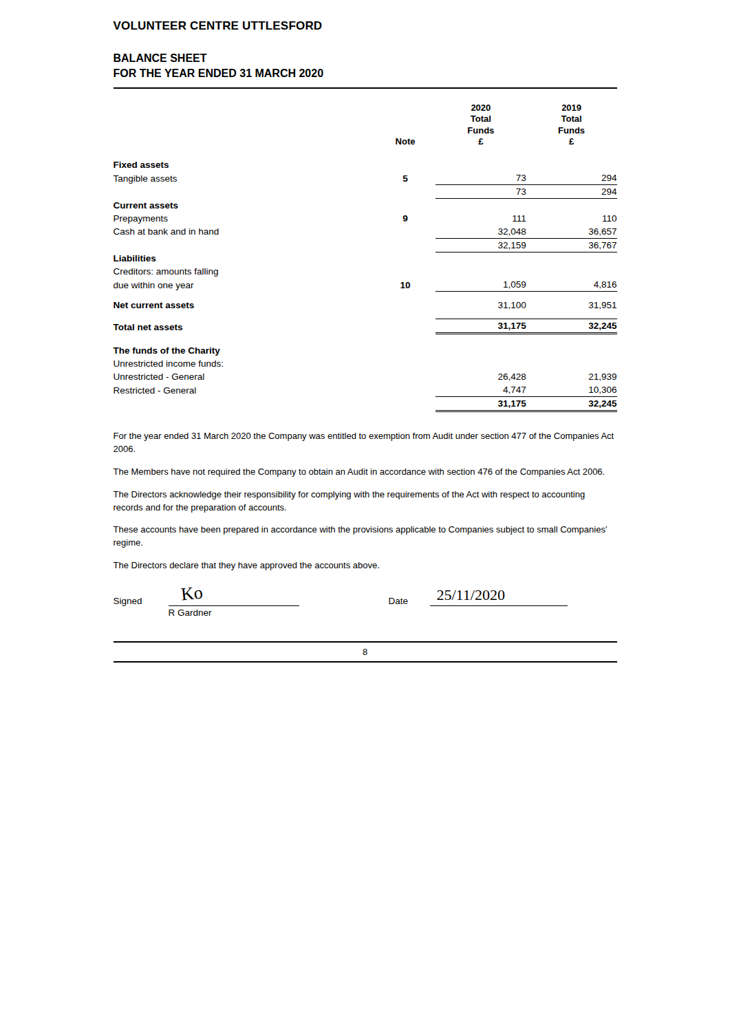VOLUNTEER CENTRE UTTLESFORD
BALANCE SHEET
FOR THE YEAR ENDED 31 MARCH 2020
| | Note | 2020 Total Funds £ | 2019 Total Funds £ |
| --- | --- | --- | --- |
| Fixed assets | | | |
| Tangible assets | 5 | 73 | 294 |
| | | 73 | 294 |
| Current assets | | | |
| Prepayments | 9 | 111 | 110 |
| Cash at bank and in hand | | 32,048 | 36,657 |
| | | 32,159 | 36,767 |
| Liabilities | | | |
| Creditors: amounts falling | | | |
| due within one year | 10 | 1,059 | 4,816 |
| Net current assets | | 31,100 | 31,951 |
| Total net assets | | 31,175 | 32,245 |
| The funds of the Charity | | | |
| Unrestricted income funds: | | | |
| Unrestricted - General | | 26,428 | 21,939 |
| Restricted - General | | 4,747 | 10,306 |
| | | 31,175 | 32,245 |
For the year ended 31 March 2020 the Company was entitled to exemption from Audit under section 477 of the Companies Act 2006.
The Members have not required the Company to obtain an Audit in accordance with section 476 of the Companies Act 2006.
The Directors acknowledge their responsibility for complying with the requirements of the Act with respect to accounting records and for the preparation of accounts.
These accounts have been prepared in accordance with the provisions applicable to Companies subject to small Companies' regime.
The Directors declare that they have approved the accounts above.
Signed
Ko
Date
25/11/2020
R Gardner
8